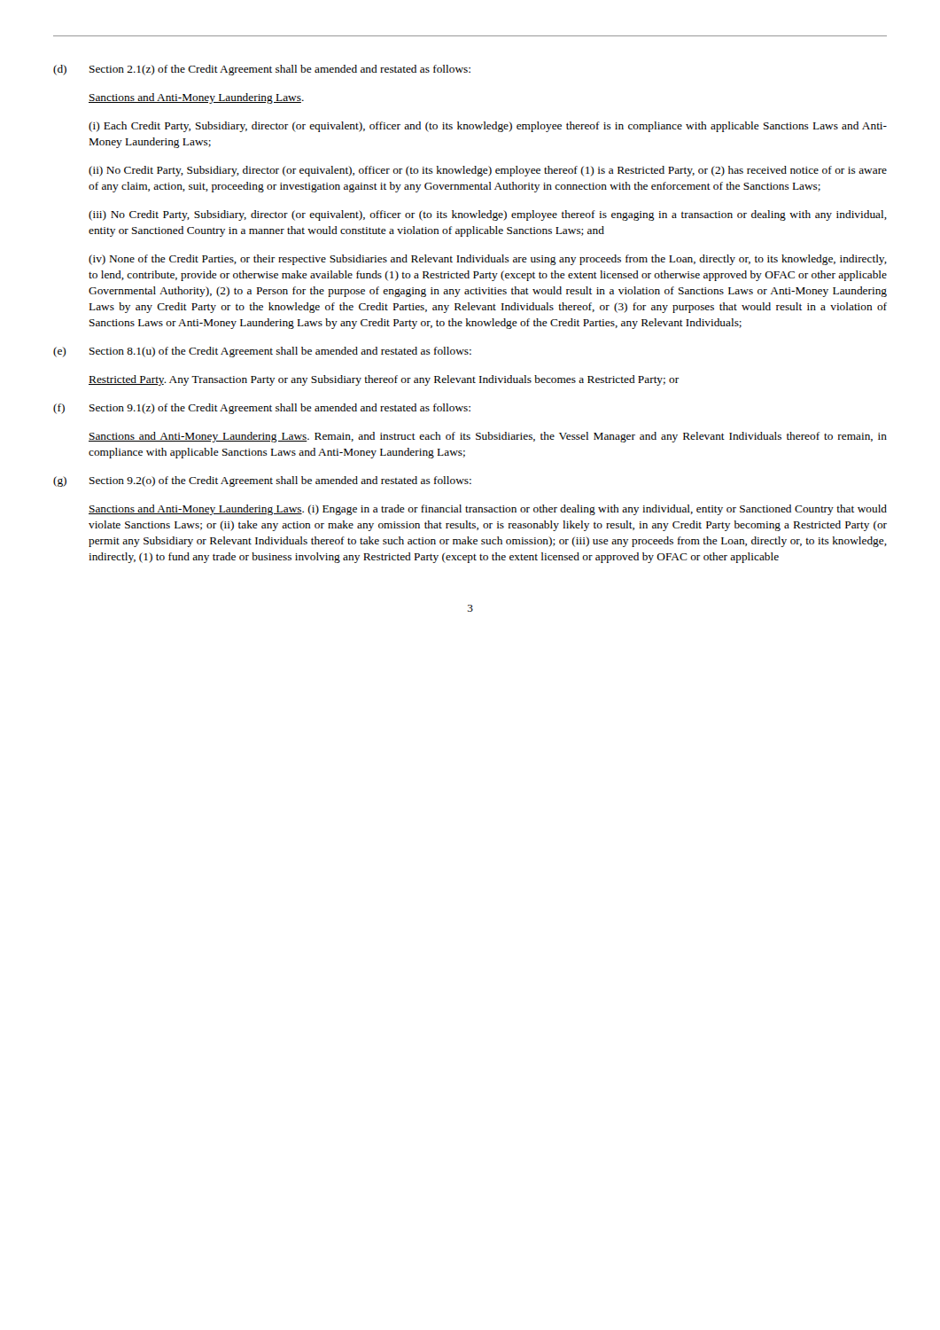(d)
Section 2.1(z) of the Credit Agreement shall be amended and restated as follows:
Sanctions and Anti-Money Laundering Laws.
(i) Each Credit Party, Subsidiary, director (or equivalent), officer and (to its knowledge) employee thereof is in compliance with applicable Sanctions Laws and Anti-Money Laundering Laws;
(ii) No Credit Party, Subsidiary, director (or equivalent), officer or (to its knowledge) employee thereof (1) is a Restricted Party, or (2) has received notice of or is aware of any claim, action, suit, proceeding or investigation against it by any Governmental Authority in connection with the enforcement of the Sanctions Laws;
(iii) No Credit Party, Subsidiary, director (or equivalent), officer or (to its knowledge) employee thereof is engaging in a transaction or dealing with any individual, entity or Sanctioned Country in a manner that would constitute a violation of applicable Sanctions Laws; and
(iv) None of the Credit Parties, or their respective Subsidiaries and Relevant Individuals are using any proceeds from the Loan, directly or, to its knowledge, indirectly, to lend, contribute, provide or otherwise make available funds (1) to a Restricted Party (except to the extent licensed or otherwise approved by OFAC or other applicable Governmental Authority), (2) to a Person for the purpose of engaging in any activities that would result in a violation of Sanctions Laws or Anti-Money Laundering Laws by any Credit Party or to the knowledge of the Credit Parties, any Relevant Individuals thereof, or (3) for any purposes that would result in a violation of Sanctions Laws or Anti-Money Laundering Laws by any Credit Party or, to the knowledge of the Credit Parties, any Relevant Individuals;
(e)
Section 8.1(u) of the Credit Agreement shall be amended and restated as follows:
Restricted Party. Any Transaction Party or any Subsidiary thereof or any Relevant Individuals becomes a Restricted Party; or
(f)
Section 9.1(z) of the Credit Agreement shall be amended and restated as follows:
Sanctions and Anti-Money Laundering Laws. Remain, and instruct each of its Subsidiaries, the Vessel Manager and any Relevant Individuals thereof to remain, in compliance with applicable Sanctions Laws and Anti-Money Laundering Laws;
(g)
Section 9.2(o) of the Credit Agreement shall be amended and restated as follows:
Sanctions and Anti-Money Laundering Laws. (i) Engage in a trade or financial transaction or other dealing with any individual, entity or Sanctioned Country that would violate Sanctions Laws; or (ii) take any action or make any omission that results, or is reasonably likely to result, in any Credit Party becoming a Restricted Party (or permit any Subsidiary or Relevant Individuals thereof to take such action or make such omission); or (iii) use any proceeds from the Loan, directly or, to its knowledge, indirectly, (1) to fund any trade or business involving any Restricted Party (except to the extent licensed or approved by OFAC or other applicable
3